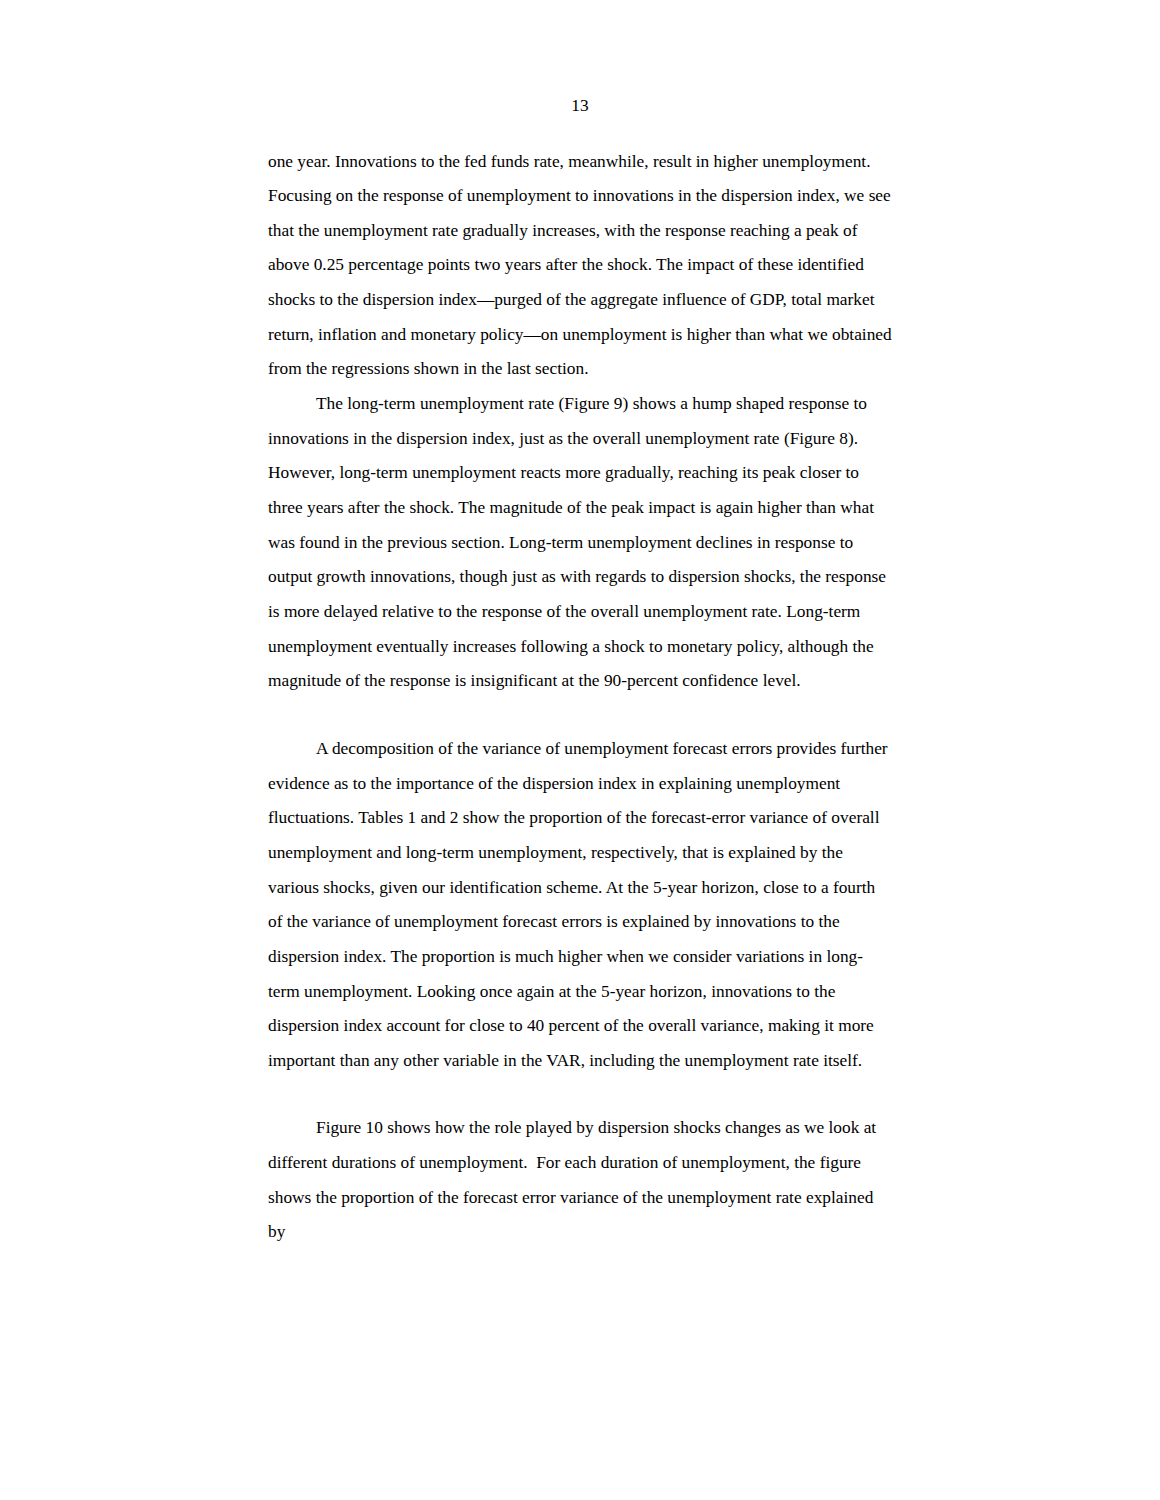13
one year. Innovations to the fed funds rate, meanwhile, result in higher unemployment. Focusing on the response of unemployment to innovations in the dispersion index, we see that the unemployment rate gradually increases, with the response reaching a peak of above 0.25 percentage points two years after the shock. The impact of these identified shocks to the dispersion index—purged of the aggregate influence of GDP, total market return, inflation and monetary policy—on unemployment is higher than what we obtained from the regressions shown in the last section.
The long-term unemployment rate (Figure 9) shows a hump shaped response to innovations in the dispersion index, just as the overall unemployment rate (Figure 8). However, long-term unemployment reacts more gradually, reaching its peak closer to three years after the shock. The magnitude of the peak impact is again higher than what was found in the previous section. Long-term unemployment declines in response to output growth innovations, though just as with regards to dispersion shocks, the response is more delayed relative to the response of the overall unemployment rate. Long-term unemployment eventually increases following a shock to monetary policy, although the magnitude of the response is insignificant at the 90-percent confidence level.
A decomposition of the variance of unemployment forecast errors provides further evidence as to the importance of the dispersion index in explaining unemployment fluctuations. Tables 1 and 2 show the proportion of the forecast-error variance of overall unemployment and long-term unemployment, respectively, that is explained by the various shocks, given our identification scheme. At the 5-year horizon, close to a fourth of the variance of unemployment forecast errors is explained by innovations to the dispersion index. The proportion is much higher when we consider variations in long-term unemployment. Looking once again at the 5-year horizon, innovations to the dispersion index account for close to 40 percent of the overall variance, making it more important than any other variable in the VAR, including the unemployment rate itself.
Figure 10 shows how the role played by dispersion shocks changes as we look at different durations of unemployment. For each duration of unemployment, the figure shows the proportion of the forecast error variance of the unemployment rate explained by